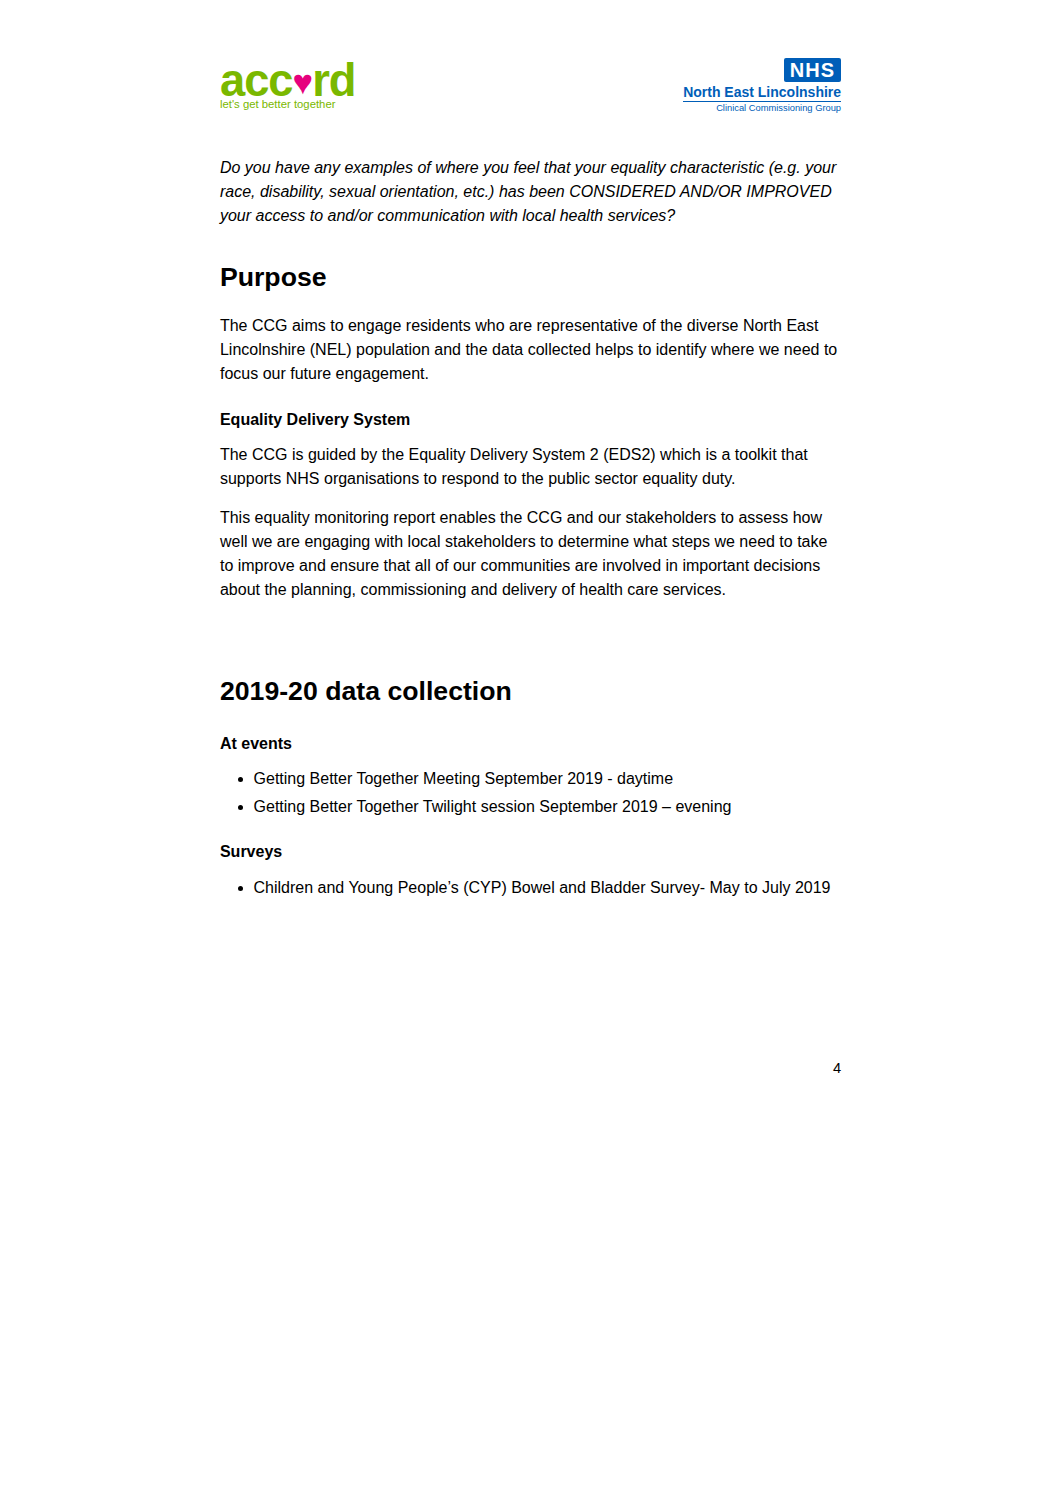acc♥rd
let's get better together
NHS
North East Lincolnshire
Clinical Commissioning Group
Do you have any examples of where you feel that your equality characteristic (e.g. your race, disability, sexual orientation, etc.) has been CONSIDERED AND/OR IMPROVED your access to and/or communication with local health services?
Purpose
The CCG aims to engage residents who are representative of the diverse North East Lincolnshire (NEL) population and the data collected helps to identify where we need to focus our future engagement.
Equality Delivery System
The CCG is guided by the Equality Delivery System 2 (EDS2) which is a toolkit that supports NHS organisations to respond to the public sector equality duty.
This equality monitoring report enables the CCG and our stakeholders to assess how well we are engaging with local stakeholders to determine what steps we need to take to improve and ensure that all of our communities are involved in important decisions about the planning, commissioning and delivery of health care services.
2019-20 data collection
At events
Getting Better Together Meeting September 2019 - daytime
Getting Better Together Twilight session September 2019 – evening
Surveys
Children and Young People’s (CYP) Bowel and Bladder Survey- May to July 2019
4